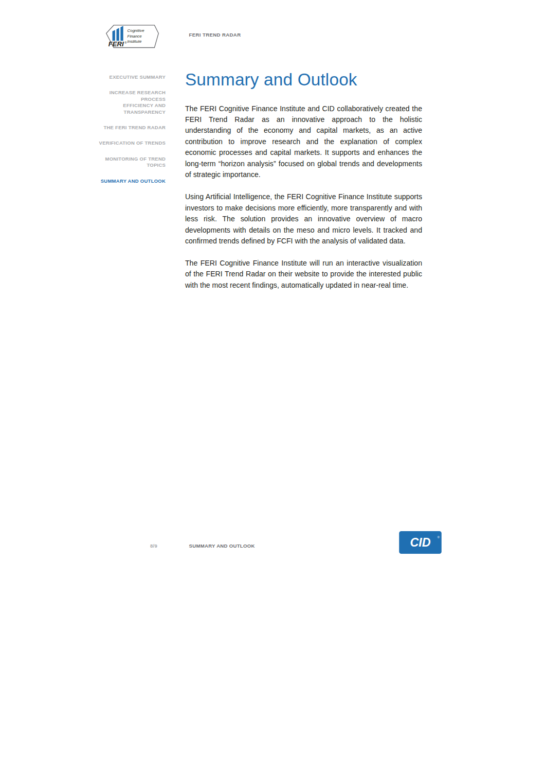FERI ® Cognitive Finance Institute
FERI TREND RADAR
EXECUTIVE SUMMARY
INCREASE RESEARCH PROCESS
EFFICIENCY AND
TRANSPARENCY
THE FERI TREND RADAR
VERIFICATION OF TRENDS
MONITORING OF TREND
TOPICS
SUMMARY AND OUTLOOK
Summary and Outlook
The FERI Cognitive Finance Institute and CID collaboratively created the FERI Trend Radar as an innovative approach to the holistic understanding of the economy and capital markets, as an active contribution to improve research and the explanation of complex economic processes and capital markets. It supports and enhances the long-term “horizon analysis” focused on global trends and developments of strategic importance.
Using Artificial Intelligence, the FERI Cognitive Finance Institute supports investors to make decisions more efficiently, more transparently and with less risk. The solution provides an innovative overview of macro developments with details on the meso and micro levels. It tracked and confirmed trends defined by FCFI with the analysis of validated data.
The FERI Cognitive Finance Institute will run an interactive visualization of the FERI Trend Radar on their website to provide the interested public with the most recent findings, automatically updated in near-real time.
8/9
SUMMARY AND OUTLOOK
CID ®